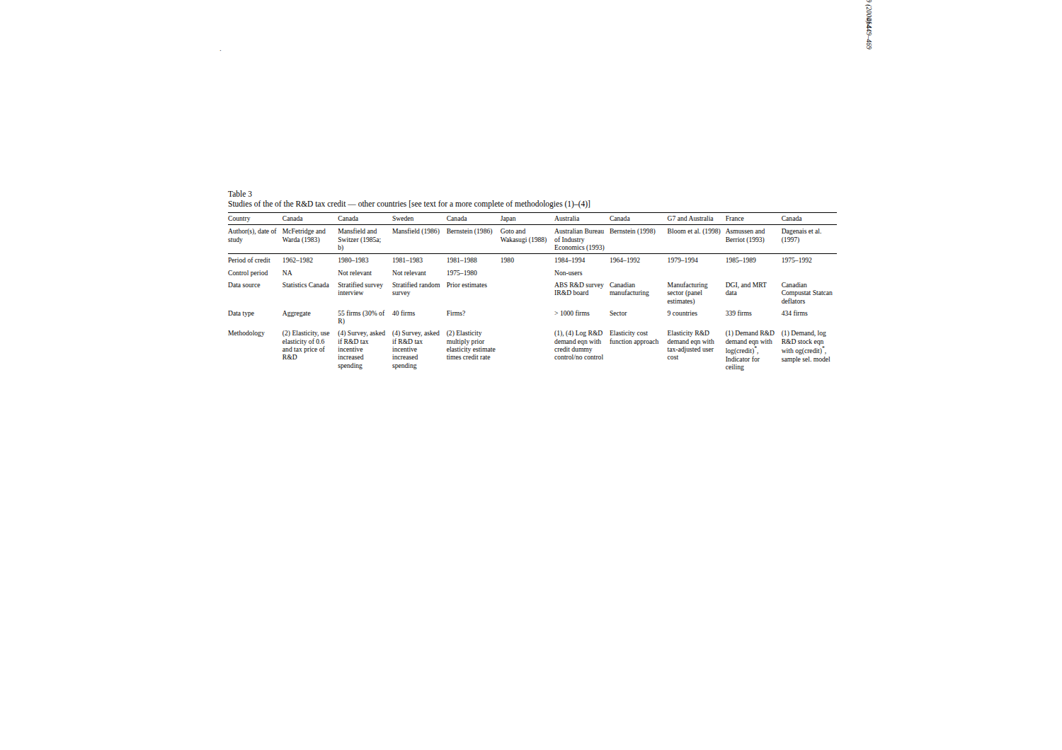.
464
B. Hall, J. Van Reenen / Research Policy 29 (2000) 449–469
Table 3
Studies of the of the R&D tax credit — other countries [see text for a more complete of methodologies (1)–(4)]
| Country | Canada | Canada | Sweden | Canada | Japan | Australia | Canada | G7 and Australia | France | Canada |
| --- | --- | --- | --- | --- | --- | --- | --- | --- | --- | --- |
| Author(s), date of study | McFetridge and Warda (1983) | Mansfield and Switzer (1985a; b) | Mansfield (1986) | Bernstein (1986) | Goto and Wakasugi (1988) | Australian Bureau of Industry Economics (1993) | Bernstein (1998) | Bloom et al. (1998) | Asmussen and Berriot (1993) | Dagenais et al. (1997) |
| Period of credit | 1962–1982 | 1980–1983 | 1981–1983 | 1981–1988 | 1980 | 1984–1994 | 1964–1992 | 1979–1994 | 1985–1989 | 1975–1992 |
| Control period | NA | Not relevant | Not relevant | 1975–1980 | | Non-users | | | | |
| Data source | Statistics Canada | Stratified survey interview | Stratified random survey | Prior estimates | | ABS R&D survey IR&D board | Canadian manufacturing | Manufacturing sector (panel estimates) | DGI, and MRT data | Canadian Compustat Statcan deflators |
| Data type | Aggregate | 55 firms (30% of R) | 40 firms | Firms? | | > 1000 firms | Sector | 9 countries | 339 firms | 434 firms |
| Methodology | (2) Elasticity, use elasticity of 0.6 and tax price of R&D | (4) Survey, asked if R&D tax incentive increased spending | (4) Survey, asked if R&D tax incentive increased spending | (2) Elasticity multiply prior elasticity estimate times credit rate | | (1), (4) Log R&D demand eqn with credit dummy control/no control | Elasticity cost function approach | Elasticity R&D demand eqn with tax-adjusted user cost | (1) Demand R&D demand eqn with log(credit) * , Indicator for ceiling | (1) Demand, log R&D stock eqn with og(credit) * , sample sel. model |